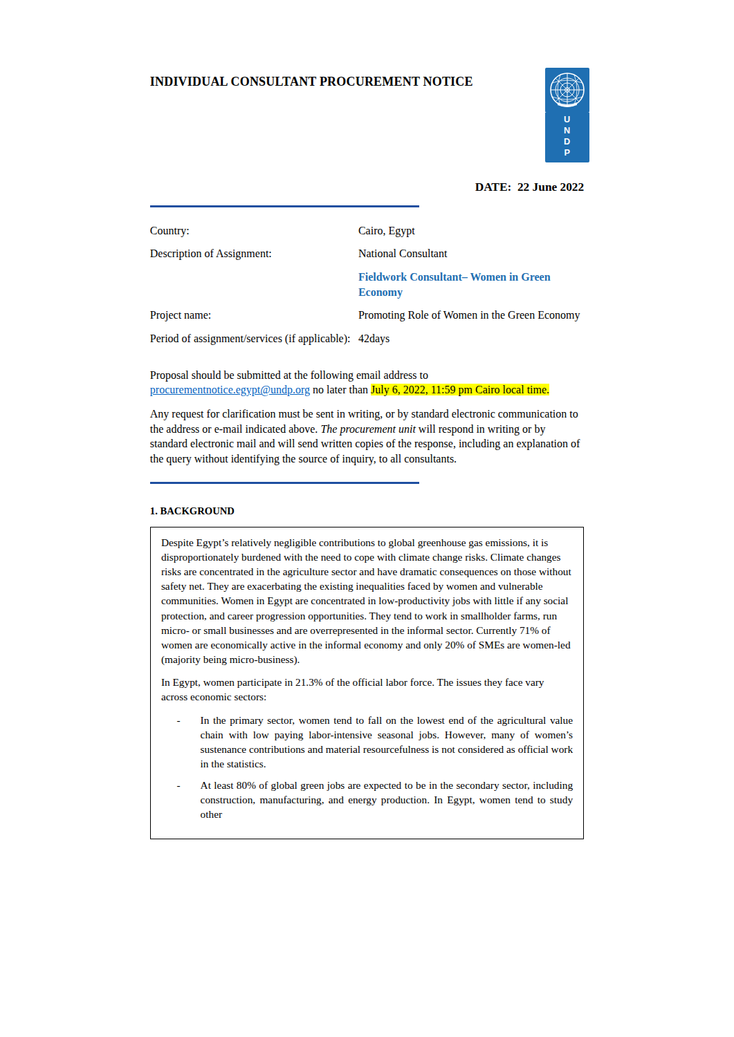INDIVIDUAL CONSULTANT PROCUREMENT NOTICE
U N D P
DATE: 22 June 2022
| Country: | Cairo, Egypt |
| Description of Assignment: | National Consultant |
| | Fieldwork Consultant– Women in Green Economy |
| Project name: | Promoting Role of Women in the Green Economy |
| Period of assignment/services (if applicable): | 42days |
Proposal should be submitted at the following email address to procurementnotice.egypt@undp.org no later than July 6, 2022, 11:59 pm Cairo local time.
Any request for clarification must be sent in writing, or by standard electronic communication to the address or e-mail indicated above. The procurement unit will respond in writing or by standard electronic mail and will send written copies of the response, including an explanation of the query without identifying the source of inquiry, to all consultants.
1. BACKGROUND
Despite Egypt’s relatively negligible contributions to global greenhouse gas emissions, it is disproportionately burdened with the need to cope with climate change risks. Climate changes risks are concentrated in the agriculture sector and have dramatic consequences on those without safety net. They are exacerbating the existing inequalities faced by women and vulnerable communities. Women in Egypt are concentrated in low-productivity jobs with little if any social protection, and career progression opportunities. They tend to work in smallholder farms, run micro- or small businesses and are overrepresented in the informal sector. Currently 71% of women are economically active in the informal economy and only 20% of SMEs are women-led (majority being micro-business).
In Egypt, women participate in 21.3% of the official labor force. The issues they face vary across economic sectors:
In the primary sector, women tend to fall on the lowest end of the agricultural value chain with low paying labor-intensive seasonal jobs. However, many of women’s sustenance contributions and material resourcefulness is not considered as official work in the statistics.
At least 80% of global green jobs are expected to be in the secondary sector, including construction, manufacturing, and energy production. In Egypt, women tend to study other